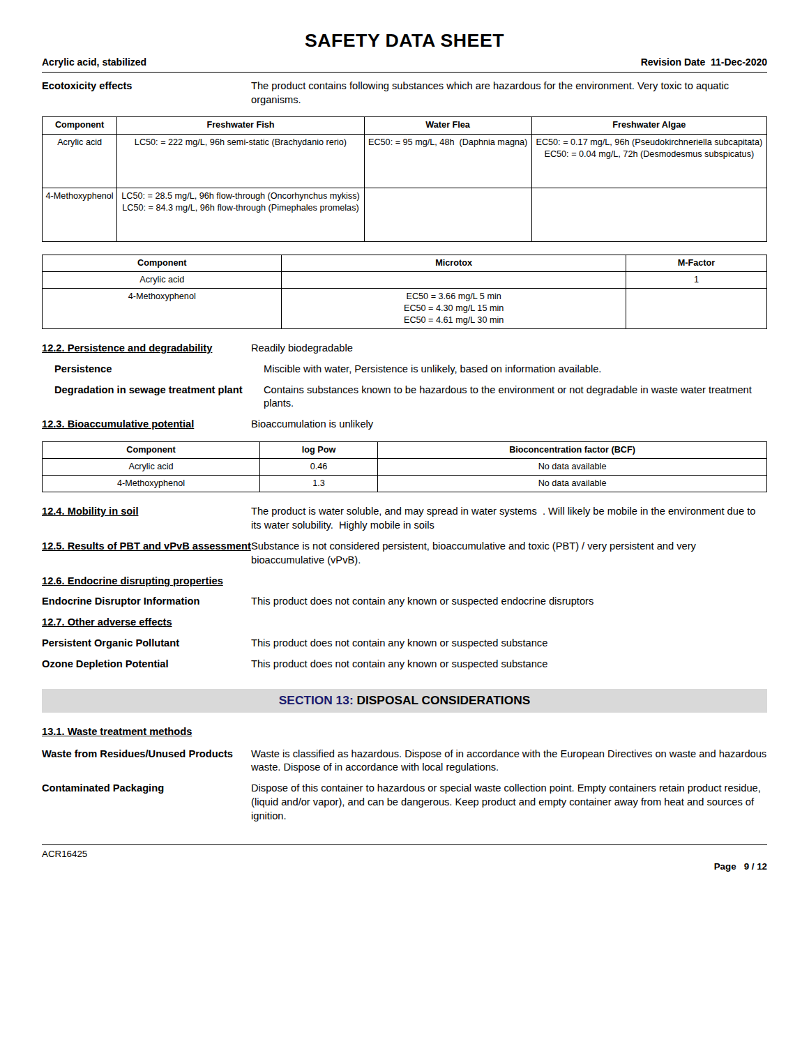SAFETY DATA SHEET
Acrylic acid, stabilized
Revision Date 11-Dec-2020
Ecotoxicity effects
The product contains following substances which are hazardous for the environment. Very toxic to aquatic organisms.
| Component | Freshwater Fish | Water Flea | Freshwater Algae |
| --- | --- | --- | --- |
| Acrylic acid | LC50: = 222 mg/L, 96h semi-static (Brachydanio rerio) | EC50: = 95 mg/L, 48h (Daphnia magna) | EC50: = 0.17 mg/L, 96h (Pseudokirchneriella subcapitata) EC50: = 0.04 mg/L, 72h (Desmodesmus subspicatus) |
| 4-Methoxyphenol | LC50: = 28.5 mg/L, 96h flow-through (Oncorhynchus mykiss) LC50: = 84.3 mg/L, 96h flow-through (Pimephales promelas) | | |
| Component | Microtox | M-Factor |
| --- | --- | --- |
| Acrylic acid | | 1 |
| 4-Methoxyphenol | EC50 = 3.66 mg/L 5 min EC50 = 4.30 mg/L 15 min EC50 = 4.61 mg/L 30 min | |
12.2. Persistence and degradability
Readily biodegradable
Persistence
Miscible with water, Persistence is unlikely, based on information available.
Degradation in sewage treatment plant
Contains substances known to be hazardous to the environment or not degradable in waste water treatment plants.
12.3. Bioaccumulative potential
Bioaccumulation is unlikely
| Component | log Pow | Bioconcentration factor (BCF) |
| --- | --- | --- |
| Acrylic acid | 0.46 | No data available |
| 4-Methoxyphenol | 1.3 | No data available |
12.4. Mobility in soil
The product is water soluble, and may spread in water systems . Will likely be mobile in the environment due to its water solubility. Highly mobile in soils
12.5. Results of PBT and vPvB assessment
Substance is not considered persistent, bioaccumulative and toxic (PBT) / very persistent and very bioaccumulative (vPvB).
12.6. Endocrine disrupting properties
Endocrine Disruptor Information
This product does not contain any known or suspected endocrine disruptors
12.7. Other adverse effects
Persistent Organic Pollutant
This product does not contain any known or suspected substance
Ozone Depletion Potential
This product does not contain any known or suspected substance
SECTION 13: DISPOSAL CONSIDERATIONS
13.1. Waste treatment methods
Waste from Residues/Unused Products
Waste is classified as hazardous. Dispose of in accordance with the European Directives on waste and hazardous waste. Dispose of in accordance with local regulations.
Contaminated Packaging
Dispose of this container to hazardous or special waste collection point. Empty containers retain product residue, (liquid and/or vapor), and can be dangerous. Keep product and empty container away from heat and sources of ignition.
ACR16425
Page 9 / 12